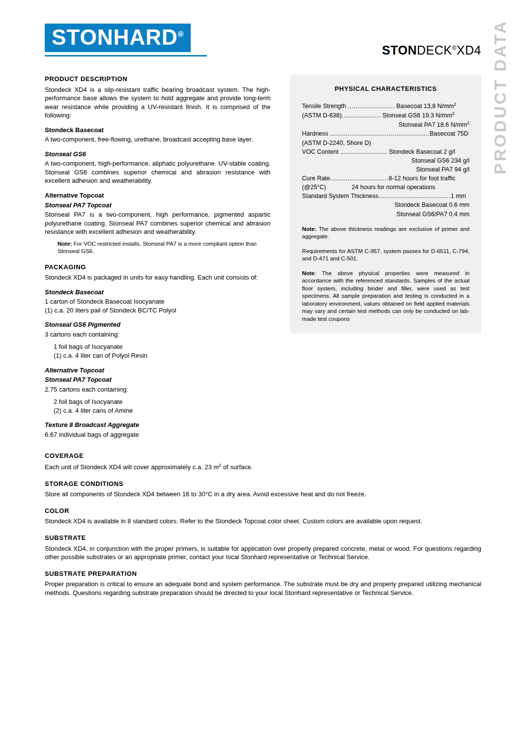PRODUCT DATA
STONHARD®
STON DECK®XD4
Product Description
Stondeck XD4 is a slip-resistant traffic bearing broadcast system. The high-performance base allows the system to hold aggregate and provide long-term wear resistance while providing a UV-resistant finish. It is comprised of the following:
Stondeck Basecoat
A two-component, free-flowing, urethane, broadcast accepting base layer.
Stonseal GS6
A two-component, high-performance, aliphatic polyurethane. UV-stable coating. Stonseal GS6 combines superior chemical and abrasion resistance with excellent adhesion and weatherability.
Alternative Topcoat
Stonseal PA7 Topcoat
Stonseal PA7 is a two-component, high performance, pigmented aspartic polyurethane coating. Stonseal PA7 combines superior chemical and abrasion resistance with excellent adhesion and weatherability.
Note: For VOC restricted installs, Stonseal PA7 is a more compliant option than Stonseal GS6.
Packaging
Stondeck XD4 is packaged in units for easy handling. Each unit consists of:
Stondeck Basecoat
1 carton of Stondeck Basecoat Isocyanate
(1) c.a. 20 liters pail of Stondeck BC/TC Polyol
Stonseal GS6 Pigmented
3 cartons each containing:
1 foil bags of Isocyanate
(1) c.a. 4 liter can of Polyol Resin
Alternative Topcoat
Stonseal PA7 Topcoat
2.75 cartons each containing:
2 foil bags of Isocyanate
(2) c.a. 4 liter cans of Amine
Texture 8 Broadcast Aggregate
6.67 individual bags of aggregate
Physical Characteristics
Tensile Strength ........................ Basecoat 13,8 N/mm2
(ASTM D-638).................... Stonseal GS6 19.3 N/mm2
Stonseal PA7 18.6 N/mm2
Hardness ................................................... Basecoat 75D
(ASTM D-2240, Shore D)
VOC Content ........................ Stondeck Basecoat 2 g/l
Stonseal GS6 234 g/l
Stonseal PA7 94 g/l
Cure Rate.............................. 8-12 hours for foot traffic
(@25°C) 24 hours for normal operations
Standard System Thickness..................................... 1 mm
Stondeck Basecoat 0.6 mm
Stonseal GS6/PA7 0.4 mm
Note: The above thickness readings are exclusive of primer and aggregate.
Requirements for ASTM C-957, system passes for D-6511, C-794, and D-471 and C-501.
Note: The above physical properties were measured in accordance with the referenced standards. Samples of the actual floor system, including binder and filler, were used as test specimens. All sample preparation and testing is conducted in a laboratory environment, values obtained on field applied materials may vary and certain test methods can only be conducted on lab-made test coupons
Coverage
Each unit of Stondeck XD4 will cover approximately c.a. 23 m2 of surface.
Storage Conditions
Store all components of Stondeck XD4 between 16 to 30°C in a dry area. Avoid excessive heat and do not freeze.
Color
Stondeck XD4 is available in 8 standard colors. Refer to the Stondeck Topcoat color sheet. Custom colors are available upon request.
Substrate
Stondeck XD4, in conjunction with the proper primers, is suitable for application over properly prepared concrete, metal or wood. For questions regarding other possible substrates or an appropriate primer, contact your local Stonhard representative or Technical Service.
Substrate Preparation
Proper preparation is critical to ensure an adequate bond and system performance. The substrate must be dry and properly prepared utilizing mechanical methods. Questions regarding substrate preparation should be directed to your local Stonhard representative or Technical Service.